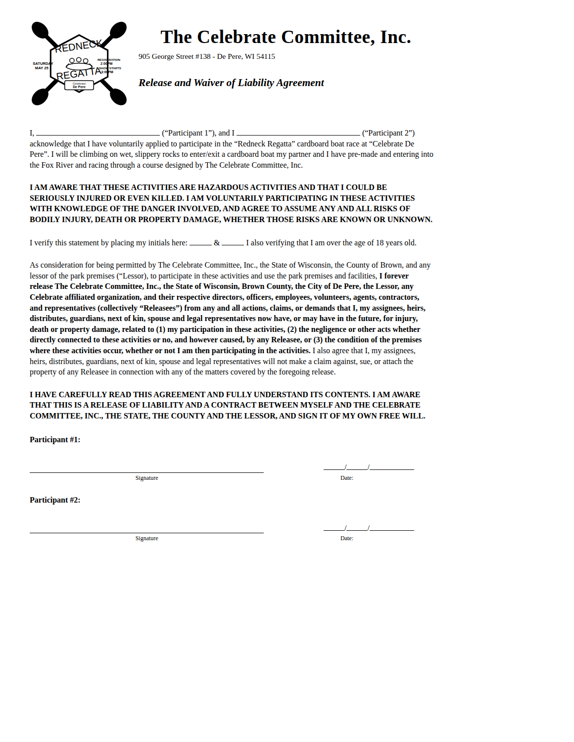REDNECK REGATTA Celebrate De Pere SATURDAY MAY 25 REGISTRATION 2:00PM SHOW STARTS 3:00PM
The Celebrate Committee, Inc.
905 George Street #138 - De Pere, WI 54115
Release and Waiver of Liability Agreement
I, (“Participant 1”), and I (“Participant 2”) acknowledge that I have voluntarily applied to participate in the “Redneck Regatta” cardboard boat race at “Celebrate De Pere”. I will be climbing on wet, slippery rocks to enter/exit a cardboard boat my partner and I have pre-made and entering into the Fox River and racing through a course designed by The Celebrate Committee, Inc.
I am aware that these activities are hazardous activities and that I could be seriously injured or even killed. I am voluntarily participating in these activities with knowledge of the danger involved, and agree to assume any and all risks of bodily injury, death or property damage, whether those risks are known or unknown.
I verify this statement by placing my initials here: & I also verifying that I am over the age of 18 years old.
As consideration for being permitted by The Celebrate Committee, Inc., the State of Wisconsin, the County of Brown, and any lessor of the park premises (“Lessor), to participate in these activities and use the park premises and facilities, I forever release The Celebrate Committee, Inc., the State of Wisconsin, Brown County, the City of De Pere, the Lessor, any Celebrate affiliated organization, and their respective directors, officers, employees, volunteers, agents, contractors, and representatives (collectively “Releasees”) from any and all actions, claims, or demands that I, my assignees, heirs, distributes, guardians, next of kin, spouse and legal representatives now have, or may have in the future, for injury, death or property damage, related to (1) my participation in these activities, (2) the negligence or other acts whether directly connected to these activities or no, and however caused, by any Releasee, or (3) the condition of the premises where these activities occur, whether or not I am then participating in the activities. I also agree that I, my assignees, heirs, distributes, guardians, next of kin, spouse and legal representatives will not make a claim against, sue, or attach the property of any Releasee in connection with any of the matters covered by the foregoing release.
I have carefully read this agreement and fully understand its contents. I am aware that this is a release of liability and a contract between myself and the Celebrate Committee, Inc., the State, the County and the Lessor, and sign it of my own free will.
Participant #1:
Signature
/ /
Date:
Participant #2:
Signature
/ /
Date: